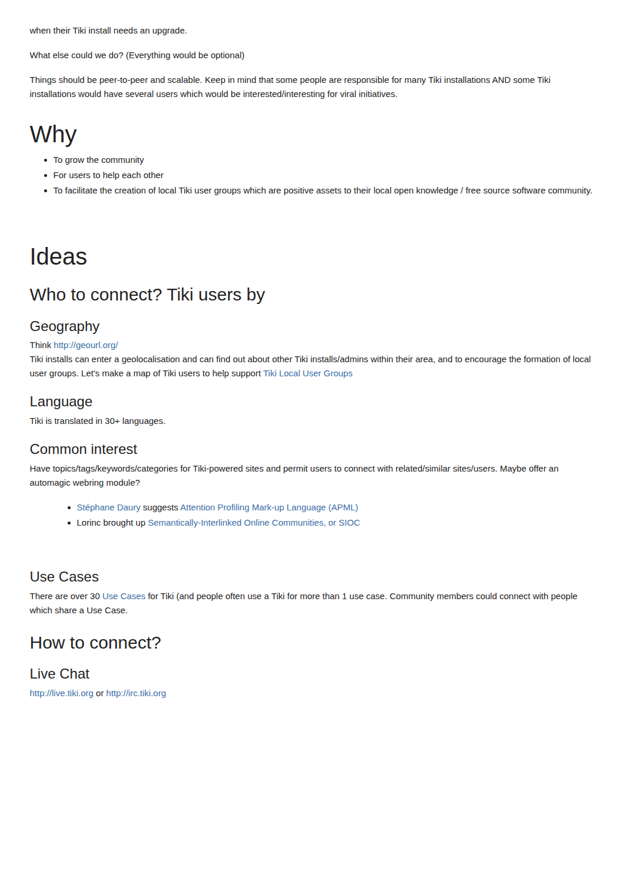when their Tiki install needs an upgrade.
What else could we do? (Everything would be optional)
Things should be peer-to-peer and scalable. Keep in mind that some people are responsible for many Tiki installations AND some Tiki installations would have several users which would be interested/interesting for viral initiatives.
Why
To grow the community
For users to help each other
To facilitate the creation of local Tiki user groups which are positive assets to their local open knowledge / free source software community.
Ideas
Who to connect? Tiki users by
Geography
Think http://geourl.org/
Tiki installs can enter a geolocalisation and can find out about other Tiki installs/admins within their area, and to encourage the formation of local user groups. Let's make a map of Tiki users to help support Tiki Local User Groups
Language
Tiki is translated in 30+ languages.
Common interest
Have topics/tags/keywords/categories for Tiki-powered sites and permit users to connect with related/similar sites/users. Maybe offer an automagic webring module?
Stéphane Daury suggests Attention Profiling Mark-up Language (APML)
Lorinc brought up Semantically-Interlinked Online Communities, or SIOC
Use Cases
There are over 30 Use Cases for Tiki (and people often use a Tiki for more than 1 use case. Community members could connect with people which share a Use Case.
How to connect?
Live Chat
http://live.tiki.org or http://irc.tiki.org